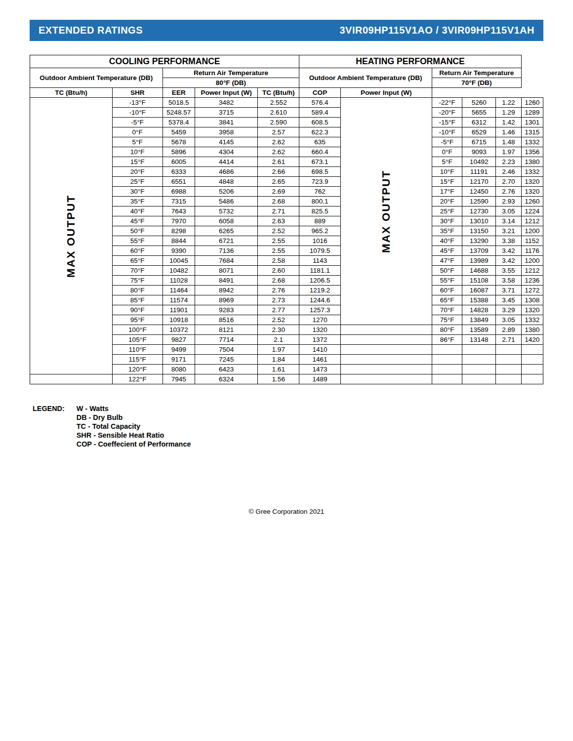EXTENDED RATINGS 3VIR09HP115V1AO / 3VIR09HP115V1AH
| COOLING PERFORMANCE | HEATING PERFORMANCE |
| --- | --- |
| Outdoor Ambient Temperature (DB) | Return Air Temperature | Outdoor Ambient Temperature (DB) | Return Air Temperature |
| 80°F (DB) | 70°F (DB) |
| TC (Btu/h) | SHR | EER | Power Input (W) | TC (Btu/h) | COP | Power Input (W) |
| MAX OUTPUT | -13°F | 5018.5 | 3482 | 2.552 | 576.4 | MAX OUTPUT | -22°F | 5260 | 1.22 | 1260 |
| -10°F | 5248.57 | 3715 | 2.610 | 589.4 | -20°F | 5655 | 1.29 | 1289 |
| -5°F | 5378.4 | 3841 | 2.590 | 608.5 | -15°F | 6312 | 1.42 | 1301 |
| 0°F | 5459 | 3958 | 2.57 | 622.3 | -10°F | 6529 | 1.46 | 1315 |
| 5°F | 5678 | 4145 | 2.62 | 635 | -5°F | 6715 | 1.48 | 1332 |
| 10°F | 5896 | 4304 | 2.62 | 660.4 | 0°F | 9093 | 1.97 | 1356 |
| 15°F | 6005 | 4414 | 2.61 | 673.1 | 5°F | 10492 | 2.23 | 1380 |
| 20°F | 6333 | 4686 | 2.66 | 698.5 | 10°F | 11191 | 2.46 | 1332 |
| 25°F | 6551 | 4848 | 2.65 | 723.9 | 15°F | 12170 | 2.70 | 1320 |
| 30°F | 6988 | 5206 | 2.69 | 762 | 17°F | 12450 | 2.76 | 1320 |
| 35°F | 7315 | 5486 | 2.68 | 800.1 | 20°F | 12590 | 2.93 | 1260 |
| 40°F | 7643 | 5732 | 2.71 | 825.5 | 25°F | 12730 | 3.05 | 1224 |
| 45°F | 7970 | 6058 | 2.63 | 889 | 30°F | 13010 | 3.14 | 1212 |
| 50°F | 8298 | 6265 | 2.52 | 965.2 | 35°F | 13150 | 3.21 | 1200 |
| 55°F | 8844 | 6721 | 2.55 | 1016 | 40°F | 13290 | 3.38 | 1152 |
| 60°F | 9390 | 7136 | 2.55 | 1079.5 | 45°F | 13709 | 3.42 | 1176 |
| 65°F | 10045 | 7684 | 2.58 | 1143 | 47°F | 13989 | 3.42 | 1200 |
| 70°F | 10482 | 8071 | 2.60 | 1181.1 | 50°F | 14688 | 3.55 | 1212 |
| 75°F | 11028 | 8491 | 2.68 | 1206.5 | 55°F | 15108 | 3.58 | 1236 |
| 80°F | 11464 | 8942 | 2.76 | 1219.2 | 60°F | 16087 | 3.71 | 1272 |
| 85°F | 11574 | 8969 | 2.73 | 1244.6 | 65°F | 15388 | 3.45 | 1308 |
| 90°F | 11901 | 9283 | 2.77 | 1257.3 | 70°F | 14828 | 3.29 | 1320 |
| 95°F | 10918 | 8516 | 2.52 | 1270 | 75°F | 13849 | 3.05 | 1332 |
| 100°F | 10372 | 8121 | 2.30 | 1320 | | 80°F | 13589 | 2.89 | 1380 |
| 105°F | 9827 | 7714 | 2.1 | 1372 | | 86°F | 13148 | 2.71 | 1420 |
| 110°F | 9499 | 7504 | 1.97 | 1410 | | | | | |
| 115°F | 9171 | 7245 | 1.84 | 1461 | | | | | |
| 120°F | 8080 | 6423 | 1.61 | 1473 | | | | | |
| | 122°F | 7945 | 6324 | 1.56 | 1489 | | | | | |
| LEGEND: | W - Watts |
| | DB - Dry Bulb |
| | TC - Total Capacity |
| | SHR - Sensible Heat Ratio |
| | COP - Coeffecient of Performance |
© Gree Corporation 2021